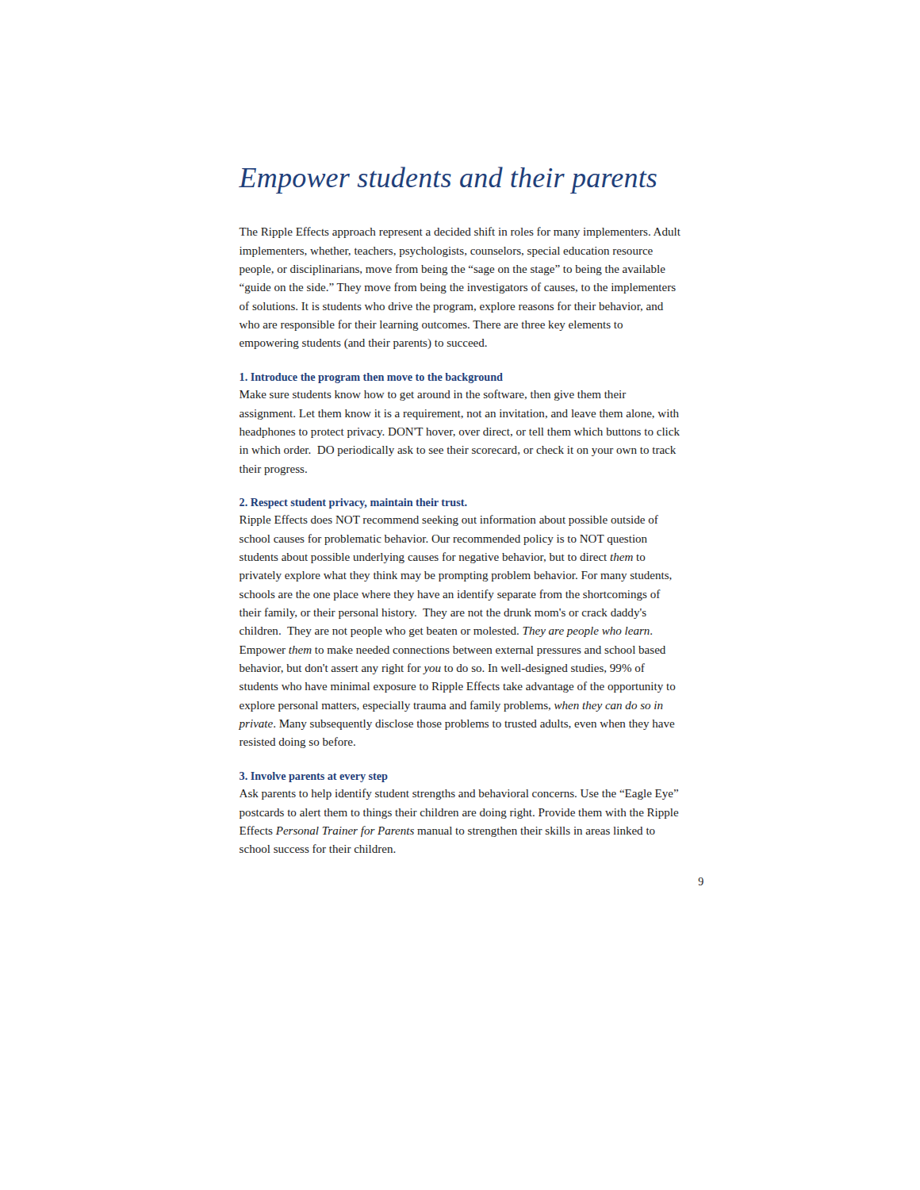Empower students and their parents
The Ripple Effects approach represent a decided shift in roles for many implementers. Adult implementers, whether, teachers, psychologists, counselors, special education resource people, or disciplinarians, move from being the “sage on the stage” to being the available “guide on the side.” They move from being the investigators of causes, to the implementers of solutions. It is students who drive the program, explore reasons for their behavior, and who are responsible for their learning outcomes. There are three key elements to empowering students (and their parents) to succeed.
1. Introduce the program then move to the background
Make sure students know how to get around in the software, then give them their assignment. Let them know it is a requirement, not an invitation, and leave them alone, with headphones to protect privacy. DON'T hover, over direct, or tell them which buttons to click in which order. DO periodically ask to see their scorecard, or check it on your own to track their progress.
2. Respect student privacy, maintain their trust.
Ripple Effects does NOT recommend seeking out information about possible outside of school causes for problematic behavior. Our recommended policy is to NOT question students about possible underlying causes for negative behavior, but to direct them to privately explore what they think may be prompting problem behavior. For many students, schools are the one place where they have an identify separate from the shortcomings of their family, or their personal history. They are not the drunk mom's or crack daddy's children. They are not people who get beaten or molested. They are people who learn. Empower them to make needed connections between external pressures and school based behavior, but don't assert any right for you to do so. In well-designed studies, 99% of students who have minimal exposure to Ripple Effects take advantage of the opportunity to explore personal matters, especially trauma and family problems, when they can do so in private. Many subsequently disclose those problems to trusted adults, even when they have resisted doing so before.
3. Involve parents at every step
Ask parents to help identify student strengths and behavioral concerns. Use the “Eagle Eye” postcards to alert them to things their children are doing right. Provide them with the Ripple Effects Personal Trainer for Parents manual to strengthen their skills in areas linked to school success for their children.
9